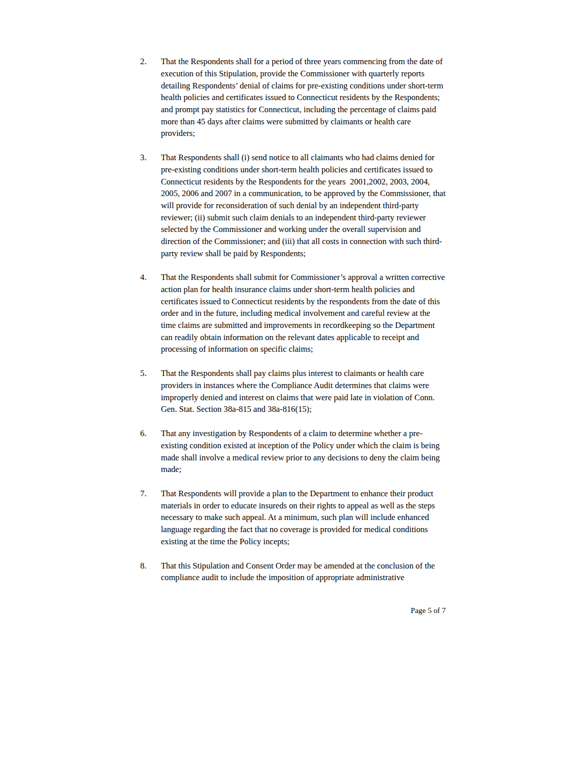2. That the Respondents shall for a period of three years commencing from the date of execution of this Stipulation, provide the Commissioner with quarterly reports detailing Respondents’ denial of claims for pre-existing conditions under short-term health policies and certificates issued to Connecticut residents by the Respondents; and prompt pay statistics for Connecticut, including the percentage of claims paid more than 45 days after claims were submitted by claimants or health care providers;
3. That Respondents shall (i) send notice to all claimants who had claims denied for pre-existing conditions under short-term health policies and certificates issued to Connecticut residents by the Respondents for the years 2001,2002, 2003, 2004, 2005, 2006 and 2007 in a communication, to be approved by the Commissioner, that will provide for reconsideration of such denial by an independent third-party reviewer; (ii) submit such claim denials to an independent third-party reviewer selected by the Commissioner and working under the overall supervision and direction of the Commissioner; and (iii) that all costs in connection with such third-party review shall be paid by Respondents;
4. That the Respondents shall submit for Commissioner’s approval a written corrective action plan for health insurance claims under short-term health policies and certificates issued to Connecticut residents by the respondents from the date of this order and in the future, including medical involvement and careful review at the time claims are submitted and improvements in recordkeeping so the Department can readily obtain information on the relevant dates applicable to receipt and processing of information on specific claims;
5. That the Respondents shall pay claims plus interest to claimants or health care providers in instances where the Compliance Audit determines that claims were improperly denied and interest on claims that were paid late in violation of Conn. Gen. Stat. Section 38a-815 and 38a-816(15);
6. That any investigation by Respondents of a claim to determine whether a pre-existing condition existed at inception of the Policy under which the claim is being made shall involve a medical review prior to any decisions to deny the claim being made;
7. That Respondents will provide a plan to the Department to enhance their product materials in order to educate insureds on their rights to appeal as well as the steps necessary to make such appeal. At a minimum, such plan will include enhanced language regarding the fact that no coverage is provided for medical conditions existing at the time the Policy incepts;
8. That this Stipulation and Consent Order may be amended at the conclusion of the compliance audit to include the imposition of appropriate administrative
Page 5 of 7